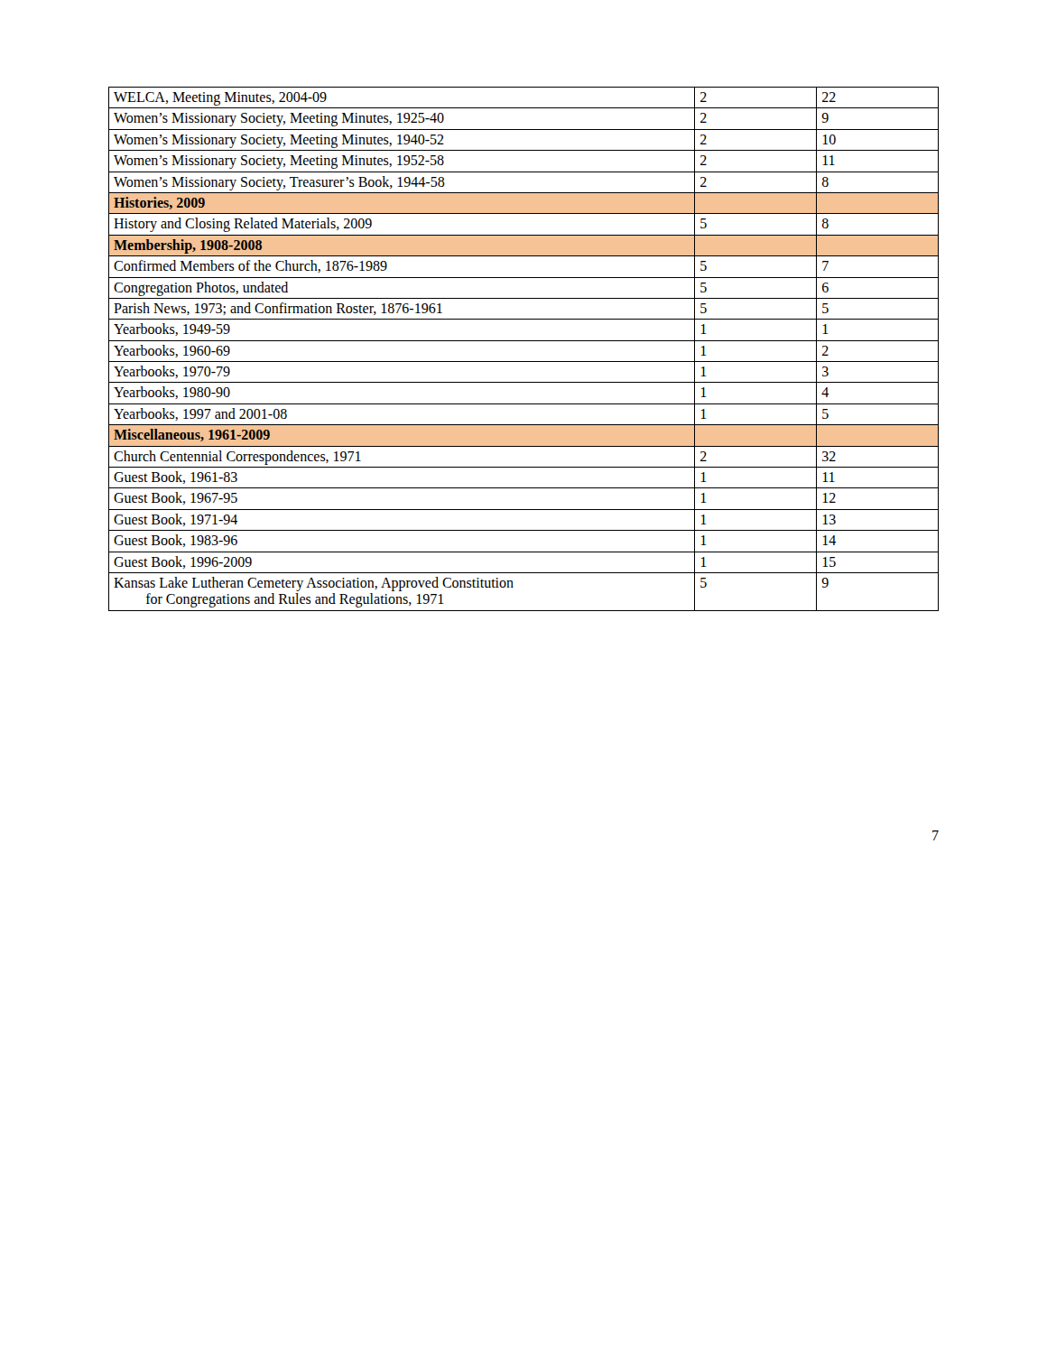| WELCA, Meeting Minutes, 2004-09 | 2 | 22 |
| Women’s Missionary Society, Meeting Minutes, 1925-40 | 2 | 9 |
| Women’s Missionary Society, Meeting Minutes, 1940-52 | 2 | 10 |
| Women’s Missionary Society, Meeting Minutes, 1952-58 | 2 | 11 |
| Women’s Missionary Society, Treasurer’s Book, 1944-58 | 2 | 8 |
| Histories, 2009 | | |
| History and Closing Related Materials, 2009 | 5 | 8 |
| Membership, 1908-2008 | | |
| Confirmed Members of the Church, 1876-1989 | 5 | 7 |
| Congregation Photos, undated | 5 | 6 |
| Parish News, 1973; and Confirmation Roster, 1876-1961 | 5 | 5 |
| Yearbooks, 1949-59 | 1 | 1 |
| Yearbooks, 1960-69 | 1 | 2 |
| Yearbooks, 1970-79 | 1 | 3 |
| Yearbooks, 1980-90 | 1 | 4 |
| Yearbooks, 1997 and 2001-08 | 1 | 5 |
| Miscellaneous, 1961-2009 | | |
| Church Centennial Correspondences, 1971 | 2 | 32 |
| Guest Book, 1961-83 | 1 | 11 |
| Guest Book, 1967-95 | 1 | 12 |
| Guest Book, 1971-94 | 1 | 13 |
| Guest Book, 1983-96 | 1 | 14 |
| Guest Book, 1996-2009 | 1 | 15 |
| Kansas Lake Lutheran Cemetery Association, Approved Constitution for Congregations and Rules and Regulations, 1971 | 5 | 9 |
7